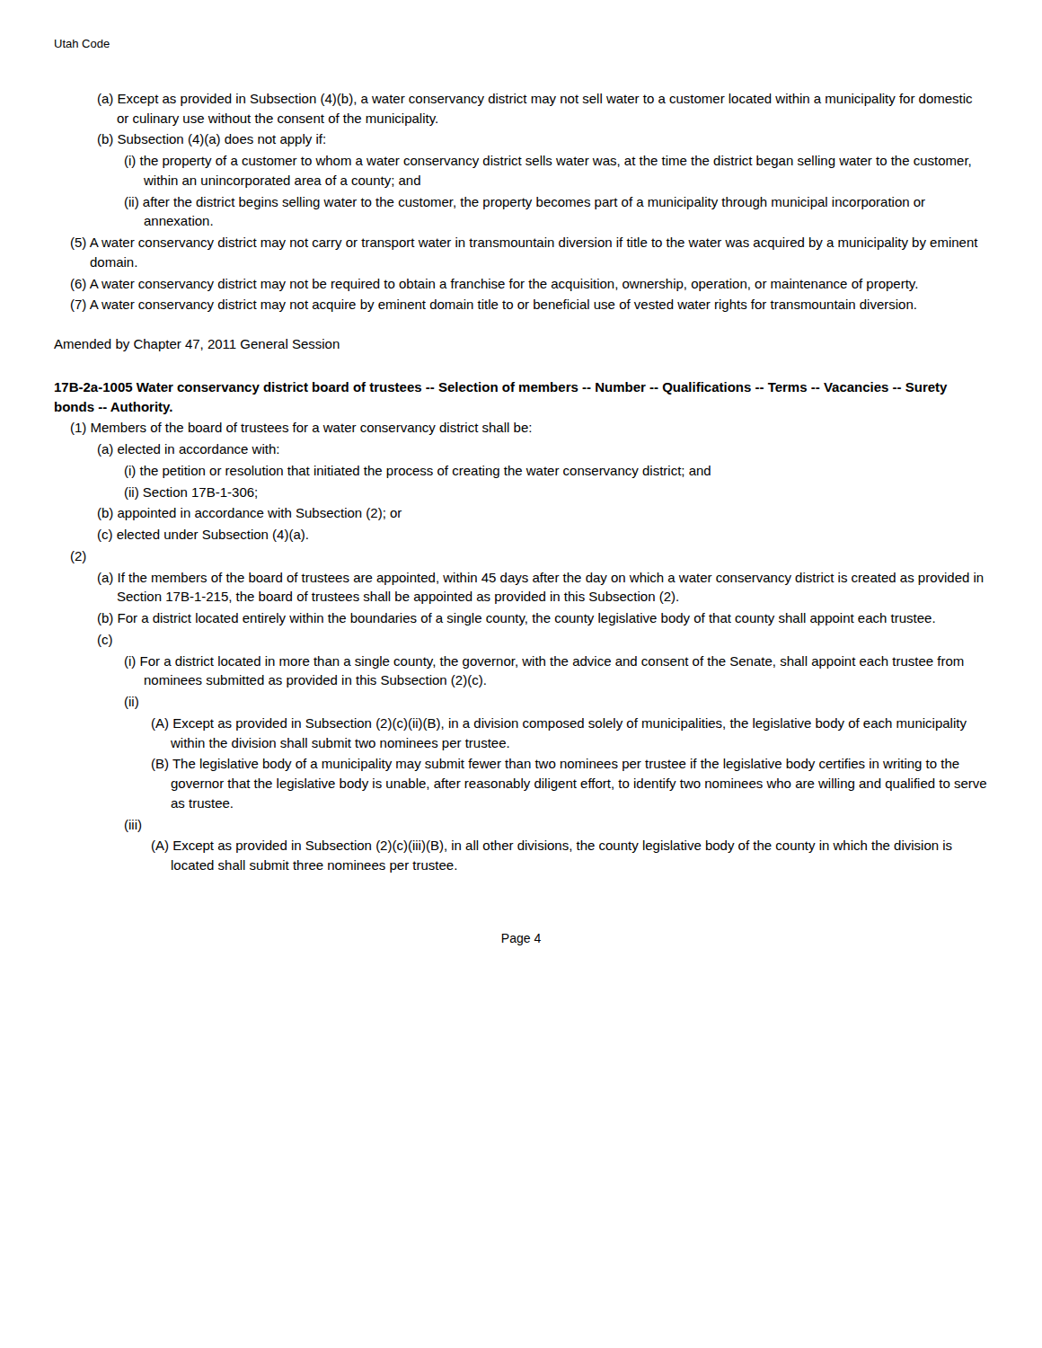Utah Code
(a) Except as provided in Subsection (4)(b), a water conservancy district may not sell water to a customer located within a municipality for domestic or culinary use without the consent of the municipality.
(b) Subsection (4)(a) does not apply if:
(i) the property of a customer to whom a water conservancy district sells water was, at the time the district began selling water to the customer, within an unincorporated area of a county; and
(ii) after the district begins selling water to the customer, the property becomes part of a municipality through municipal incorporation or annexation.
(5) A water conservancy district may not carry or transport water in transmountain diversion if title to the water was acquired by a municipality by eminent domain.
(6) A water conservancy district may not be required to obtain a franchise for the acquisition, ownership, operation, or maintenance of property.
(7) A water conservancy district may not acquire by eminent domain title to or beneficial use of vested water rights for transmountain diversion.
Amended by Chapter 47, 2011 General Session
17B-2a-1005 Water conservancy district board of trustees -- Selection of members -- Number -- Qualifications -- Terms -- Vacancies -- Surety bonds -- Authority.
(1) Members of the board of trustees for a water conservancy district shall be:
(a) elected in accordance with:
(i) the petition or resolution that initiated the process of creating the water conservancy district; and
(ii) Section 17B-1-306;
(b) appointed in accordance with Subsection (2); or
(c) elected under Subsection (4)(a).
(2)
(a) If the members of the board of trustees are appointed, within 45 days after the day on which a water conservancy district is created as provided in Section 17B-1-215, the board of trustees shall be appointed as provided in this Subsection (2).
(b) For a district located entirely within the boundaries of a single county, the county legislative body of that county shall appoint each trustee.
(c)
(i) For a district located in more than a single county, the governor, with the advice and consent of the Senate, shall appoint each trustee from nominees submitted as provided in this Subsection (2)(c).
(ii)
(A) Except as provided in Subsection (2)(c)(ii)(B), in a division composed solely of municipalities, the legislative body of each municipality within the division shall submit two nominees per trustee.
(B) The legislative body of a municipality may submit fewer than two nominees per trustee if the legislative body certifies in writing to the governor that the legislative body is unable, after reasonably diligent effort, to identify two nominees who are willing and qualified to serve as trustee.
(iii)
(A) Except as provided in Subsection (2)(c)(iii)(B), in all other divisions, the county legislative body of the county in which the division is located shall submit three nominees per trustee.
Page 4